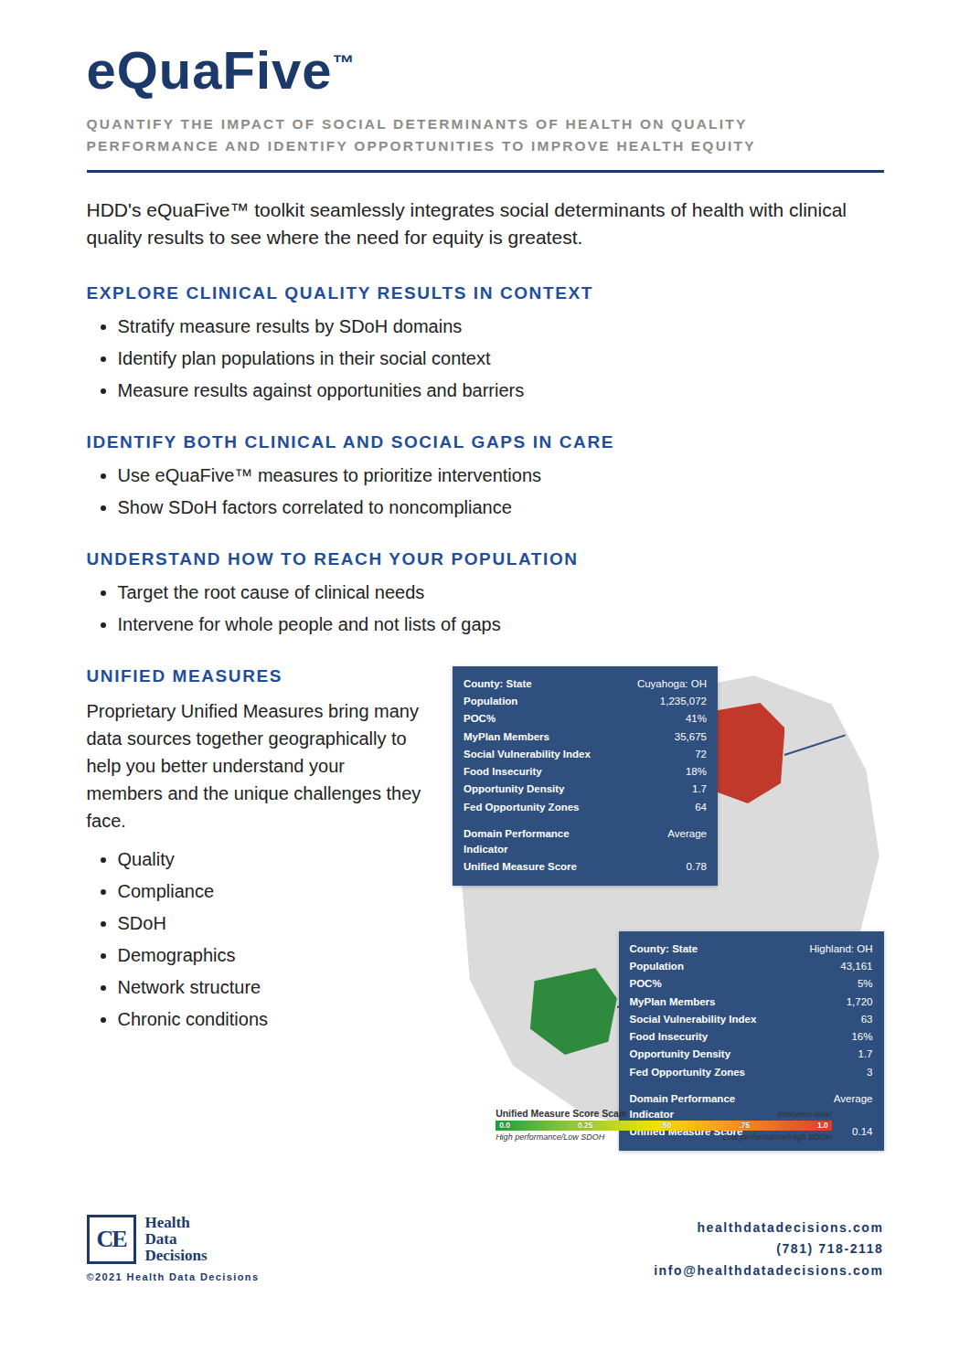eQuaFive™
Quantify the impact of social determinants of health on quality performance and identify opportunities to improve health equity
HDD's eQuaFive™ toolkit seamlessly integrates social determinants of health with clinical quality results to see where the need for equity is greatest.
Explore clinical quality results in context
Stratify measure results by SDoH domains
Identify plan populations in their social context
Measure results against opportunities and barriers
Identify both clinical and social gaps in care
Use eQuaFive™ measures to prioritize interventions
Show SDoH factors correlated to noncompliance
Understand how to reach your population
Target the root cause of clinical needs
Intervene for whole people and not lists of gaps
Unified Measures
Proprietary Unified Measures bring many data sources together geographically to help you better understand your members and the unique challenges they face.
Quality
Compliance
SDoH
Demographics
Network structure
Chronic conditions
| County: State | Cuyahoga: OH |
| Population | 1,235,072 |
| POC% | 41% |
| MyPlan Members | 35,675 |
| Social Vulnerability Index | 72 |
| Food Insecurity | 18% |
| Opportunity Density | 1.7 |
| Fed Opportunity Zones | 64 |
| Domain Performance Indicator | Average |
| Unified Measure Score | 0.78 |
| County: State | Highland: OH |
| Population | 43,161 |
| POC% | 5% |
| MyPlan Members | 1,720 |
| Social Vulnerability Index | 63 |
| Food Insecurity | 16% |
| Opportunity Density | 1.7 |
| Fed Opportunity Zones | 3 |
| Domain Performance Indicator | Average |
| Unified Measure Score | 0.14 |
Unified Measure Score Scale Intervene now!
0.0 0.25 .50 .75 1.0
High performance/Low SDOH Low performance/High SDOH
CE
Health
Data
Decisions
©2021 Health Data Decisions
healthdatadecisions.com
(781) 718-2118
info@healthdatadecisions.com